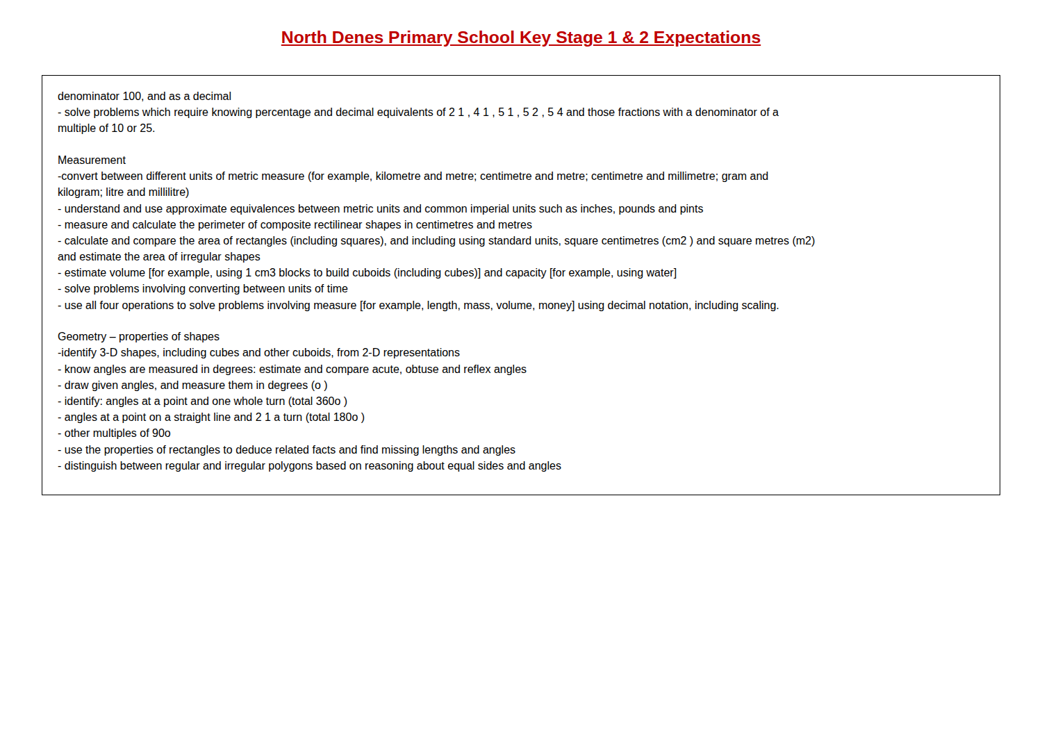North Denes Primary School Key Stage 1 & 2 Expectations
denominator 100, and as a decimal
- solve problems which require knowing percentage and decimal equivalents of 2 1 , 4 1 , 5 1 , 5 2 , 5 4 and those fractions with a denominator of a
multiple of 10 or 25.
Measurement
-convert between different units of metric measure (for example, kilometre and metre; centimetre and metre; centimetre and millimetre; gram and
kilogram; litre and millilitre)
- understand and use approximate equivalences between metric units and common imperial units such as inches, pounds and pints
- measure and calculate the perimeter of composite rectilinear shapes in centimetres and metres
- calculate and compare the area of rectangles (including squares), and including using standard units, square centimetres (cm2 ) and square metres (m2)
and estimate the area of irregular shapes
- estimate volume [for example, using 1 cm3 blocks to build cuboids (including cubes)] and capacity [for example, using water]
- solve problems involving converting between units of time
- use all four operations to solve problems involving measure [for example, length, mass, volume, money] using decimal notation, including scaling.
Geometry – properties of shapes
-identify 3-D shapes, including cubes and other cuboids, from 2-D representations
- know angles are measured in degrees: estimate and compare acute, obtuse and reflex angles
- draw given angles, and measure them in degrees (o )
- identify: angles at a point and one whole turn (total 360o )
- angles at a point on a straight line and 2 1 a turn (total 180o )
- other multiples of 90o
- use the properties of rectangles to deduce related facts and find missing lengths and angles
- distinguish between regular and irregular polygons based on reasoning about equal sides and angles